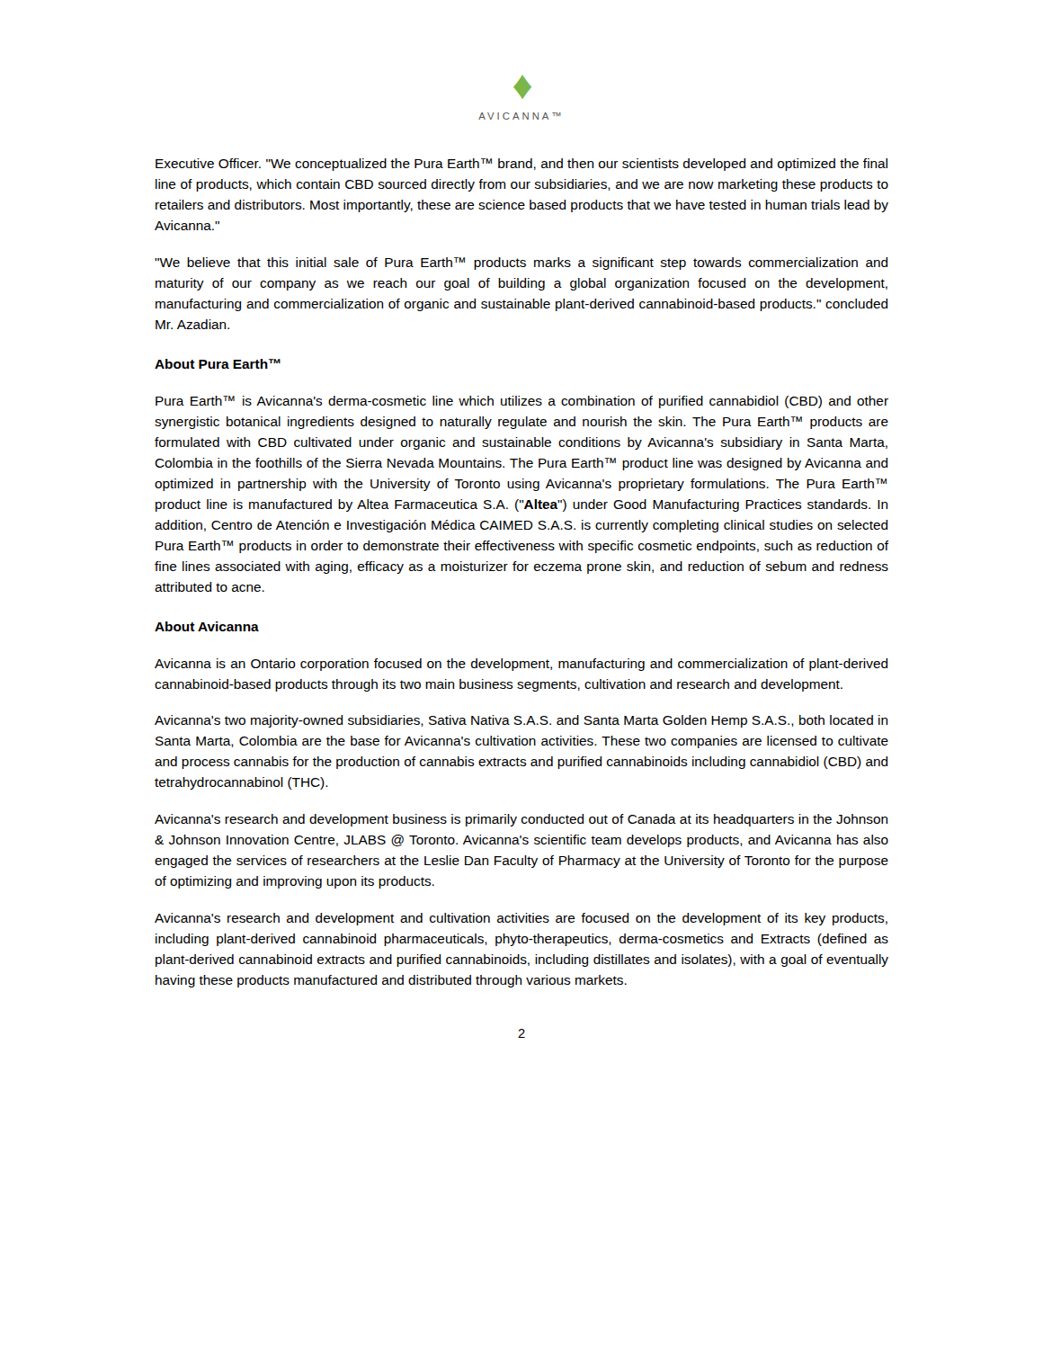♦
AVICANNA™
Executive Officer. "We conceptualized the Pura Earth™ brand, and then our scientists developed and optimized the final line of products, which contain CBD sourced directly from our subsidiaries, and we are now marketing these products to retailers and distributors. Most importantly, these are science based products that we have tested in human trials lead by Avicanna."
"We believe that this initial sale of Pura Earth™ products marks a significant step towards commercialization and maturity of our company as we reach our goal of building a global organization focused on the development, manufacturing and commercialization of organic and sustainable plant-derived cannabinoid-based products." concluded Mr. Azadian.
About Pura Earth™
Pura Earth™ is Avicanna's derma-cosmetic line which utilizes a combination of purified cannabidiol (CBD) and other synergistic botanical ingredients designed to naturally regulate and nourish the skin. The Pura Earth™ products are formulated with CBD cultivated under organic and sustainable conditions by Avicanna's subsidiary in Santa Marta, Colombia in the foothills of the Sierra Nevada Mountains. The Pura Earth™ product line was designed by Avicanna and optimized in partnership with the University of Toronto using Avicanna's proprietary formulations. The Pura Earth™ product line is manufactured by Altea Farmaceutica S.A. ("Altea") under Good Manufacturing Practices standards. In addition, Centro de Atención e Investigación Médica CAIMED S.A.S. is currently completing clinical studies on selected Pura Earth™ products in order to demonstrate their effectiveness with specific cosmetic endpoints, such as reduction of fine lines associated with aging, efficacy as a moisturizer for eczema prone skin, and reduction of sebum and redness attributed to acne.
About Avicanna
Avicanna is an Ontario corporation focused on the development, manufacturing and commercialization of plant-derived cannabinoid-based products through its two main business segments, cultivation and research and development.
Avicanna's two majority-owned subsidiaries, Sativa Nativa S.A.S. and Santa Marta Golden Hemp S.A.S., both located in Santa Marta, Colombia are the base for Avicanna's cultivation activities. These two companies are licensed to cultivate and process cannabis for the production of cannabis extracts and purified cannabinoids including cannabidiol (CBD) and tetrahydrocannabinol (THC).
Avicanna's research and development business is primarily conducted out of Canada at its headquarters in the Johnson & Johnson Innovation Centre, JLABS @ Toronto. Avicanna's scientific team develops products, and Avicanna has also engaged the services of researchers at the Leslie Dan Faculty of Pharmacy at the University of Toronto for the purpose of optimizing and improving upon its products.
Avicanna's research and development and cultivation activities are focused on the development of its key products, including plant-derived cannabinoid pharmaceuticals, phyto-therapeutics, derma-cosmetics and Extracts (defined as plant-derived cannabinoid extracts and purified cannabinoids, including distillates and isolates), with a goal of eventually having these products manufactured and distributed through various markets.
2